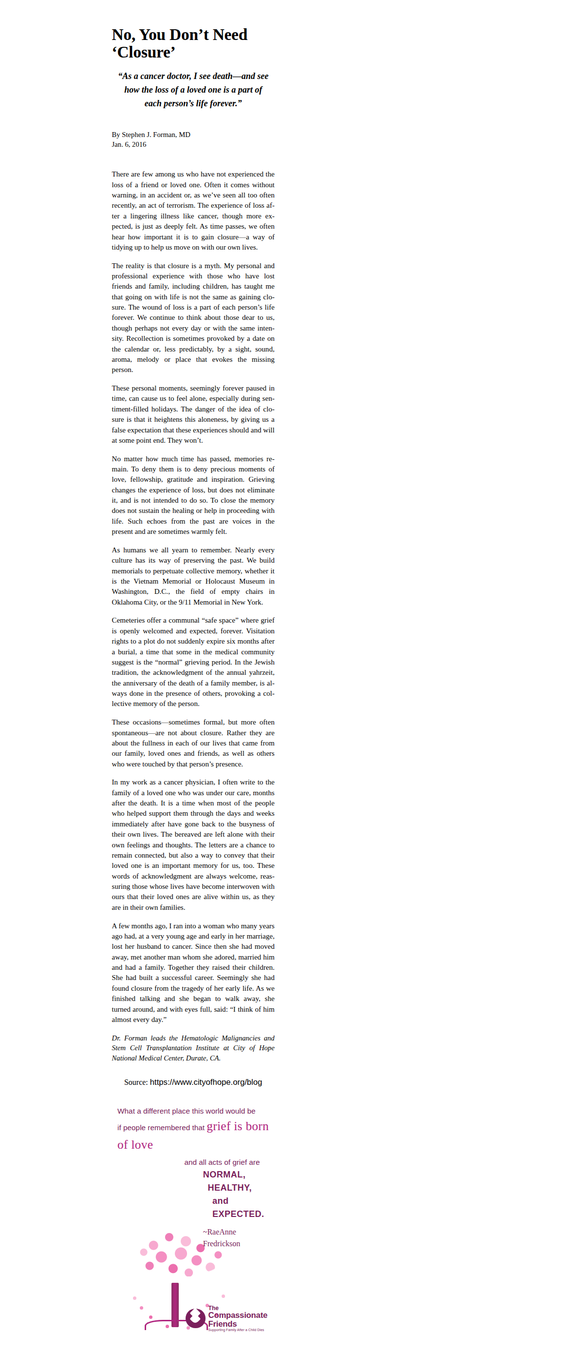No, You Don’t Need ‘Closure’
“As a cancer doctor, I see death—and see how the loss of a loved one is a part of each person’s life forever.”
By Stephen J. Forman, MD
Jan. 6, 2016
There are few among us who have not experienced the loss of a friend or loved one. Often it comes without warning, in an accident or, as we’ve seen all too often recently, an act of terrorism. The experience of loss after a lingering illness like cancer, though more expected, is just as deeply felt. As time passes, we often hear how important it is to gain closure—a way of tidying up to help us move on with our own lives.
The reality is that closure is a myth. My personal and professional experience with those who have lost friends and family, including children, has taught me that going on with life is not the same as gaining closure. The wound of loss is a part of each person’s life forever. We continue to think about those dear to us, though perhaps not every day or with the same intensity. Recollection is sometimes provoked by a date on the calendar or, less predictably, by a sight, sound, aroma, melody or place that evokes the missing person.
These personal moments, seemingly forever paused in time, can cause us to feel alone, especially during sentiment-filled holidays. The danger of the idea of closure is that it heightens this aloneness, by giving us a false expectation that these experiences should and will at some point end. They won’t.
No matter how much time has passed, memories remain. To deny them is to deny precious moments of love, fellowship, gratitude and inspiration. Grieving changes the experience of loss, but does not eliminate it, and is not intended to do so. To close the memory does not sustain the healing or help in proceeding with life. Such echoes from the past are voices in the present and are sometimes warmly felt.
As humans we all yearn to remember. Nearly every culture has its way of preserving the past. We build memorials to perpetuate collective memory, whether it is the Vietnam Memorial or Holocaust Museum in Washington, D.C., the field of empty chairs in Oklahoma City, or the 9/11 Memorial in New York.
Cemeteries offer a communal “safe space” where grief is openly welcomed and expected, forever. Visitation rights to a plot do not suddenly expire six months after a burial, a time that some in the medical community suggest is the “normal” grieving period. In the Jewish tradition, the acknowledgment of the annual yahrzeit, the anniversary of the death of a family member, is always done in the presence of others, provoking a collective memory of the person.
These occasions—sometimes formal, but more often spontaneous—are not about closure. Rather they are about the fullness in each of our lives that came from our family, loved ones and friends, as well as others who were touched by that person’s presence.
In my work as a cancer physician, I often write to the family of a loved one who was under our care, months after the death. It is a time when most of the people who helped support them through the days and weeks immediately after have gone back to the busyness of their own lives. The bereaved are left alone with their own feelings and thoughts. The letters are a chance to remain connected, but also a way to convey that their loved one is an important memory for us, too. These words of acknowledgment are always welcome, reassuring those whose lives have become interwoven with ours that their loved ones are alive within us, as they are in their own families.
A few months ago, I ran into a woman who many years ago had, at a very young age and early in her marriage, lost her husband to cancer. Since then she had moved away, met another man whom she adored, married him and had a family. Together they raised their children. She had built a successful career. Seemingly she had found closure from the tragedy of her early life. As we finished talking and she began to walk away, she turned around, and with eyes full, said: “I think of him almost every day.”
Dr. Forman leads the Hematologic Malignancies and Stem Cell Transplantation Institute at City of Hope National Medical Center, Durate, CA.
Source: https://www.cityofhope.org/blog
What a different place this world would be
if people remembered that grief is born of love
and all acts of grief are
NORMAL, HEALTHY, and EXPECTED.
~RaeAnne Fredrickson
The
Compassionate
Friends
Supporting Family After a Child Dies